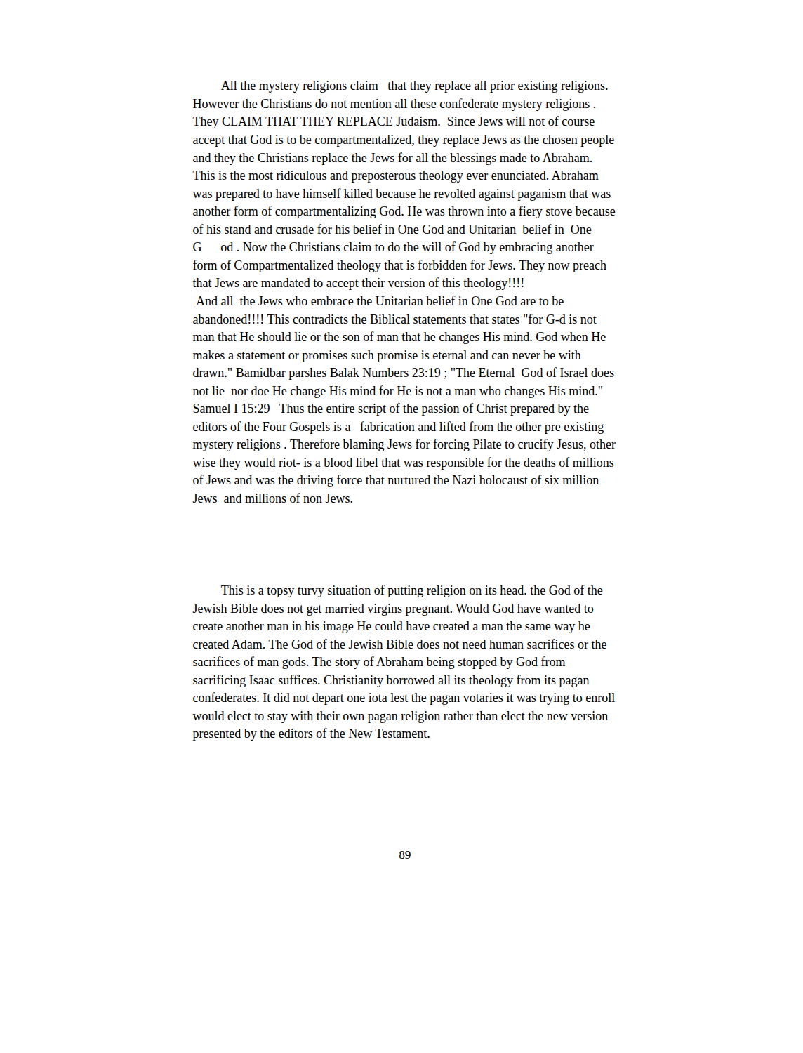All the mystery religions claim that they replace all prior existing religions. However the Christians do not mention all these confederate mystery religions . They CLAIM THAT THEY REPLACE Judaism. Since Jews will not of course accept that God is to be compartmentalized, they replace Jews as the chosen people and they the Christians replace the Jews for all the blessings made to Abraham. This is the most ridiculous and preposterous theology ever enunciated. Abraham was prepared to have himself killed because he revolted against paganism that was another form of compartmentalizing God. He was thrown into a fiery stove because of his stand and crusade for his belief in One God and Unitarian belief in One
G od . Now the Christians claim to do the will of God by embracing another form of Compartmentalized theology that is forbidden for Jews. They now preach that Jews are mandated to accept their version of this theology!!!!
And all the Jews who embrace the Unitarian belief in One God are to be abandoned!!!! This contradicts the Biblical statements that states "for G-d is not man that He should lie or the son of man that he changes His mind. God when He makes a statement or promises such promise is eternal and can never be with drawn." Bamidbar parshes Balak Numbers 23:19 ; "The Eternal God of Israel does not lie nor doe He change His mind for He is not a man who changes His mind." Samuel I 15:29 Thus the entire script of the passion of Christ prepared by the editors of the Four Gospels is a fabrication and lifted from the other pre existing mystery religions . Therefore blaming Jews for forcing Pilate to crucify Jesus, other wise they would riot- is a blood libel that was responsible for the deaths of millions of Jews and was the driving force that nurtured the Nazi holocaust of six million Jews and millions of non Jews.
This is a topsy turvy situation of putting religion on its head. the God of the Jewish Bible does not get married virgins pregnant. Would God have wanted to create another man in his image He could have created a man the same way he created Adam. The God of the Jewish Bible does not need human sacrifices or the sacrifices of man gods. The story of Abraham being stopped by God from sacrificing Isaac suffices. Christianity borrowed all its theology from its pagan confederates. It did not depart one iota lest the pagan votaries it was trying to enroll would elect to stay with their own pagan religion rather than elect the new version presented by the editors of the New Testament.
89